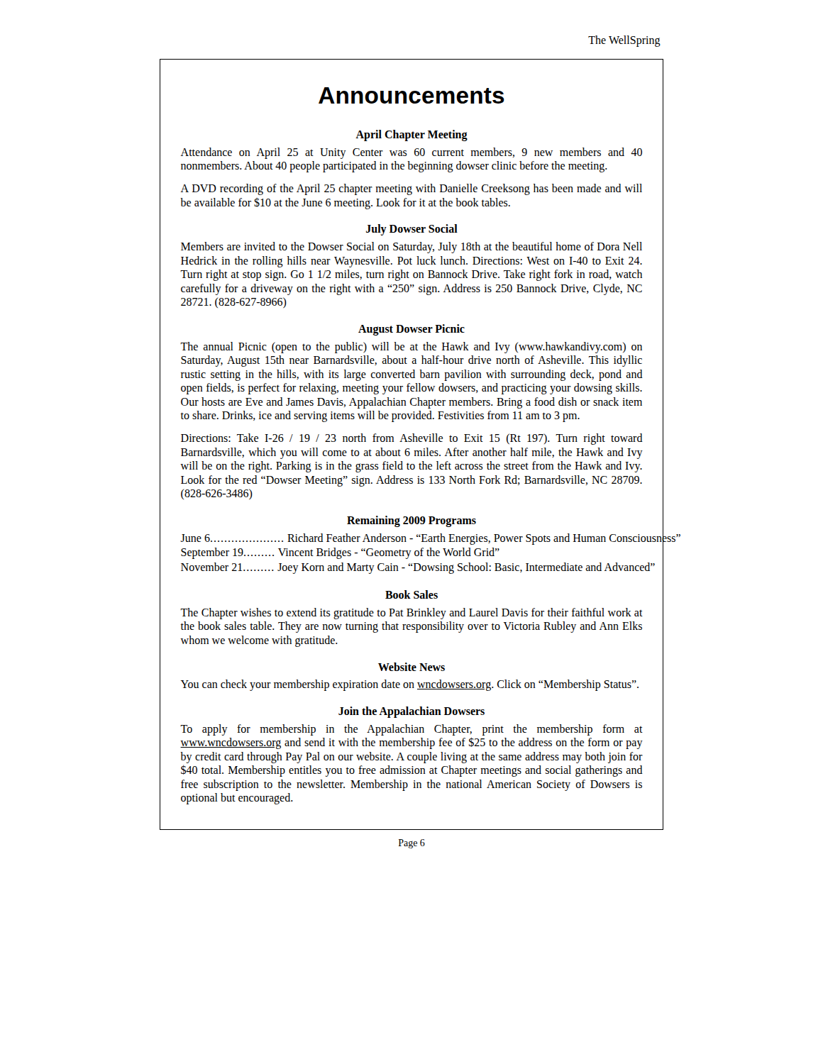The WellSpring
Announcements
April Chapter Meeting
Attendance on April 25 at Unity Center was 60 current members, 9 new members and 40 nonmembers. About 40 people participated in the beginning dowser clinic before the meeting.
A DVD recording of the April 25 chapter meeting with Danielle Creeksong has been made and will be available for $10 at the June 6 meeting. Look for it at the book tables.
July Dowser Social
Members are invited to the Dowser Social on Saturday, July 18th at the beautiful home of Dora Nell Hedrick in the rolling hills near Waynesville. Pot luck lunch. Directions: West on I-40 to Exit 24. Turn right at stop sign. Go 1 1/2 miles, turn right on Bannock Drive. Take right fork in road, watch carefully for a driveway on the right with a “250” sign. Address is 250 Bannock Drive, Clyde, NC 28721. (828-627-8966)
August Dowser Picnic
The annual Picnic (open to the public) will be at the Hawk and Ivy (www.hawkandivy.com) on Saturday, August 15th near Barnardsville, about a half-hour drive north of Asheville. This idyllic rustic setting in the hills, with its large converted barn pavilion with surrounding deck, pond and open fields, is perfect for relaxing, meeting your fellow dowsers, and practicing your dowsing skills. Our hosts are Eve and James Davis, Appalachian Chapter members. Bring a food dish or snack item to share. Drinks, ice and serving items will be provided. Festivities from 11 am to 3 pm.
Directions: Take I-26 / 19 / 23 north from Asheville to Exit 15 (Rt 197). Turn right toward Barnardsville, which you will come to at about 6 miles. After another half mile, the Hawk and Ivy will be on the right. Parking is in the grass field to the left across the street from the Hawk and Ivy. Look for the red “Dowser Meeting” sign. Address is 133 North Fork Rd; Barnardsville, NC 28709. (828-626-3486)
Remaining 2009 Programs
June 6..................... Richard Feather Anderson - “Earth Energies, Power Spots and Human Consciousness”
September 19......... Vincent Bridges - “Geometry of the World Grid”
November 21......... Joey Korn and Marty Cain - “Dowsing School: Basic, Intermediate and Advanced”
Book Sales
The Chapter wishes to extend its gratitude to Pat Brinkley and Laurel Davis for their faithful work at the book sales table. They are now turning that responsibility over to Victoria Rubley and Ann Elks whom we welcome with gratitude.
Website News
You can check your membership expiration date on wncdowsers.org. Click on “Membership Status”.
Join the Appalachian Dowsers
To apply for membership in the Appalachian Chapter, print the membership form at www.wncdowsers.org and send it with the membership fee of $25 to the address on the form or pay by credit card through Pay Pal on our website. A couple living at the same address may both join for $40 total. Membership entitles you to free admission at Chapter meetings and social gatherings and free subscription to the newsletter. Membership in the national American Society of Dowsers is optional but encouraged.
Page 6